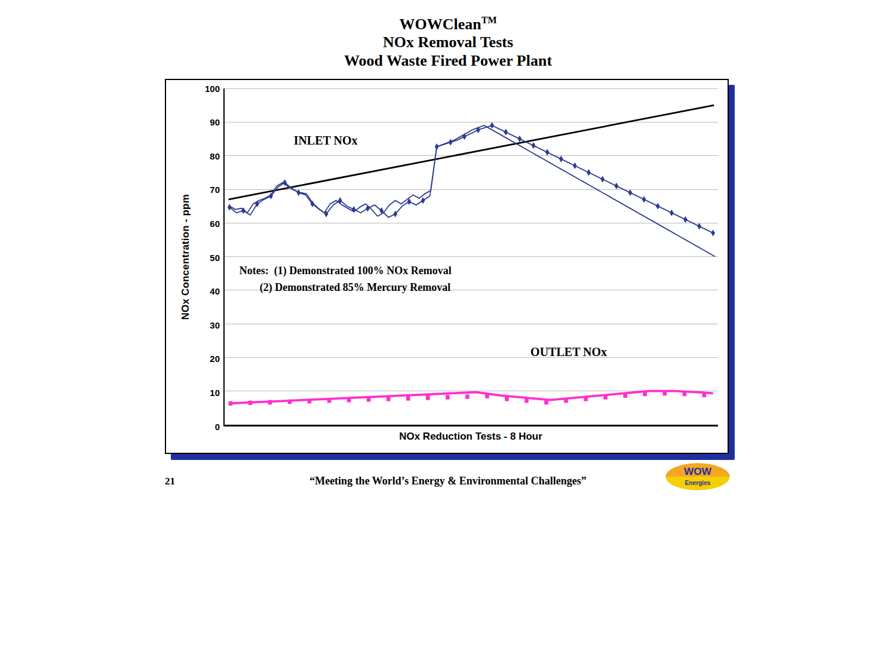WOWCleanTM
NOx Removal Tests
Wood Waste Fired Power Plant
NOx Concentration - ppm
100
90
80
70
60
50
40
30
20
10
0
INLET NOx
OUTLET NOx
Notes: (1) Demonstrated 100% NOx Removal
(2) Demonstrated 85% Mercury Removal
NOx Reduction Tests - 8 Hour
21
“Meeting the World’s Energy & Environmental Challenges”
WOW Energies